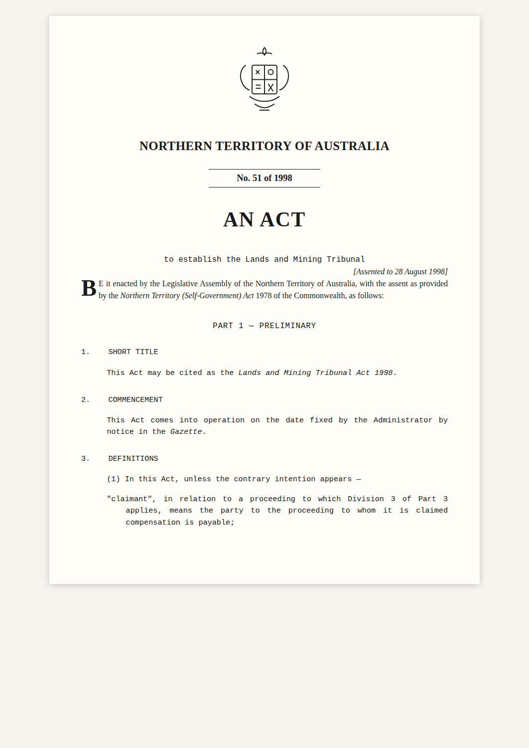Northern Territory of Australia
No. 51 of 1998
AN ACT
to establish the Lands and Mining Tribunal
[Assented to 28 August 1998]
BE it enacted by the Legislative Assembly of the Northern Territory of Australia, with the assent as provided by the Northern Territory (Self-Government) Act 1978 of the Commonwealth, as follows:
PART 1 — PRELIMINARY
1. SHORT TITLE
This Act may be cited as the Lands and Mining Tribunal Act 1998.
2. COMMENCEMENT
This Act comes into operation on the date fixed by the Administrator by notice in the Gazette.
3. DEFINITIONS
(1) In this Act, unless the contrary intention appears —
"claimant", in relation to a proceeding to which Division 3 of Part 3 applies, means the party to the proceeding to whom it is claimed compensation is payable;